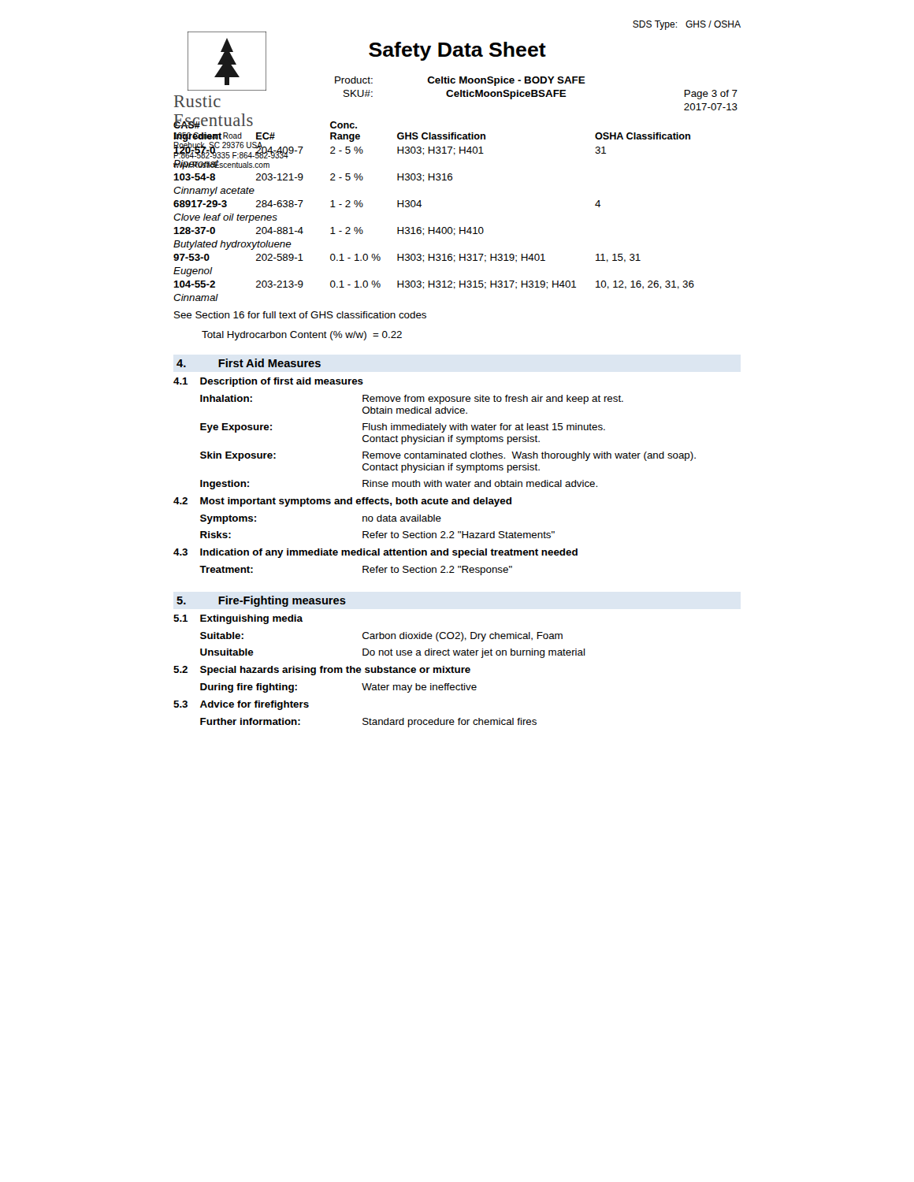SDS Type: GHS / OSHA
Rustic
Escentuals
1050 Canaan Road
Roebuck, SC 29376 USA
P:864-582-9335 F:864-582-9334
www.RusticEscentuals.com
Safety Data Sheet
| Product: | Celtic MoonSpice - BODY SAFE | |
| SKU#: | CelticMoonSpiceBSAFE | Page 3 of 7 |
| | | 2017-07-13 |
| CAS# Ingredient | EC# | Conc. Range | GHS Classification | OSHA Classification |
| --- | --- | --- | --- | --- |
| 120-57-0 | 204-409-7 | 2 - 5 % | H303; H317; H401 | 31 |
| Piperonal |
| 103-54-8 | 203-121-9 | 2 - 5 % | H303; H316 | |
| Cinnamyl acetate |
| 68917-29-3 | 284-638-7 | 1 - 2 % | H304 | 4 |
| Clove leaf oil terpenes |
| 128-37-0 | 204-881-4 | 1 - 2 % | H316; H400; H410 | |
| Butylated hydroxytoluene |
| 97-53-0 | 202-589-1 | 0.1 - 1.0 % | H303; H316; H317; H319; H401 | 11, 15, 31 |
| Eugenol |
| 104-55-2 | 203-213-9 | 0.1 - 1.0 % | H303; H312; H315; H317; H319; H401 | 10, 12, 16, 26, 31, 36 |
| Cinnamal |
See Section 16 for full text of GHS classification codes
Total Hydrocarbon Content (% w/w) = 0.22
4. First Aid Measures
4.1 Description of first aid measures
| Inhalation: | Remove from exposure site to fresh air and keep at rest. Obtain medical advice. |
| Eye Exposure: | Flush immediately with water for at least 15 minutes. Contact physician if symptoms persist. |
| Skin Exposure: | Remove contaminated clothes. Wash thoroughly with water (and soap). Contact physician if symptoms persist. |
| Ingestion: | Rinse mouth with water and obtain medical advice. |
4.2 Most important symptoms and effects, both acute and delayed
| Symptoms: | no data available |
| Risks: | Refer to Section 2.2 "Hazard Statements" |
4.3 Indication of any immediate medical attention and special treatment needed
| Treatment: | Refer to Section 2.2 "Response" |
5. Fire-Fighting measures
5.1 Extinguishing media
| Suitable: | Carbon dioxide (CO2), Dry chemical, Foam |
| Unsuitable | Do not use a direct water jet on burning material |
5.2 Special hazards arising from the substance or mixture
| During fire fighting: | Water may be ineffective |
5.3 Advice for firefighters
| Further information: | Standard procedure for chemical fires |